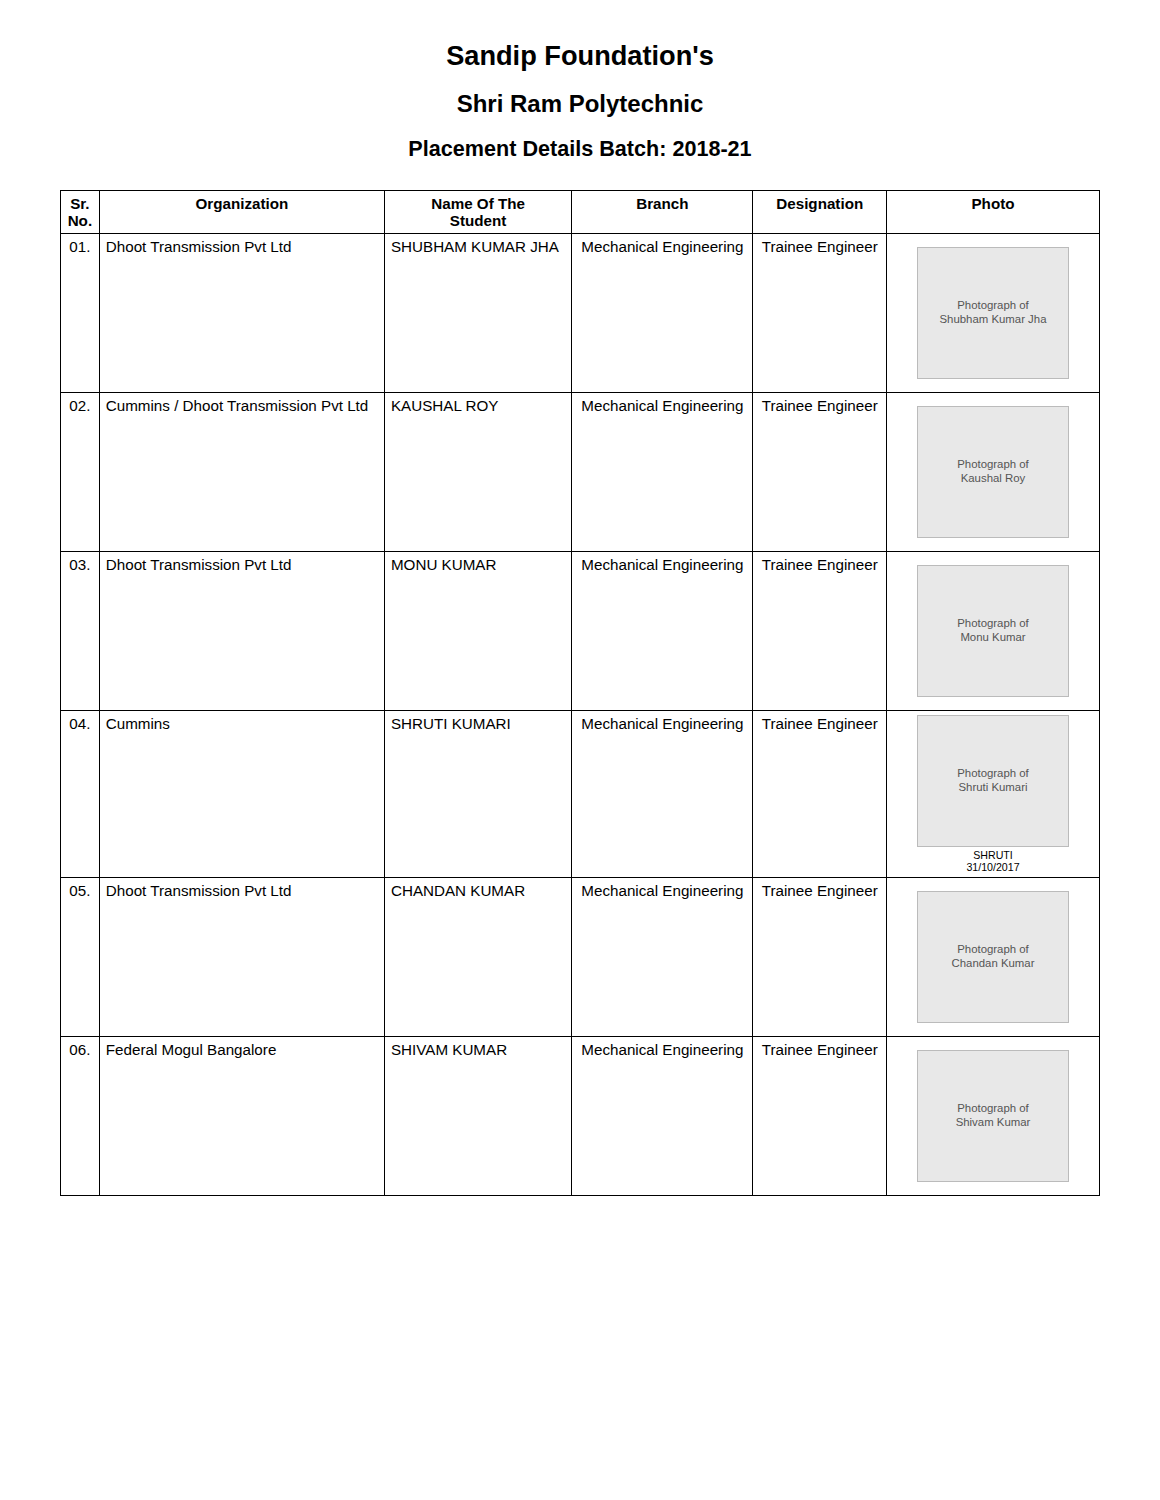Sandip Foundation's
Shri Ram Polytechnic
Placement Details Batch: 2018-21
| Sr. No. | Organization | Name Of The Student | Branch | Designation | Photo |
| --- | --- | --- | --- | --- | --- |
| 01. | Dhoot Transmission Pvt Ltd | SHUBHAM KUMAR JHA | Mechanical Engineering | Trainee Engineer | Photograph of Shubham Kumar Jha |
| 02. | Cummins / Dhoot Transmission Pvt Ltd | KAUSHAL ROY | Mechanical Engineering | Trainee Engineer | Photograph of Kaushal Roy |
| 03. | Dhoot Transmission Pvt Ltd | MONU KUMAR | Mechanical Engineering | Trainee Engineer | Photograph of Monu Kumar |
| 04. | Cummins | SHRUTI KUMARI | Mechanical Engineering | Trainee Engineer | Photograph of Shruti Kumari SHRUTI 31/10/2017 |
| 05. | Dhoot Transmission Pvt Ltd | CHANDAN KUMAR | Mechanical Engineering | Trainee Engineer | Photograph of Chandan Kumar |
| 06. | Federal Mogul Bangalore | SHIVAM KUMAR | Mechanical Engineering | Trainee Engineer | Photograph of Shivam Kumar |